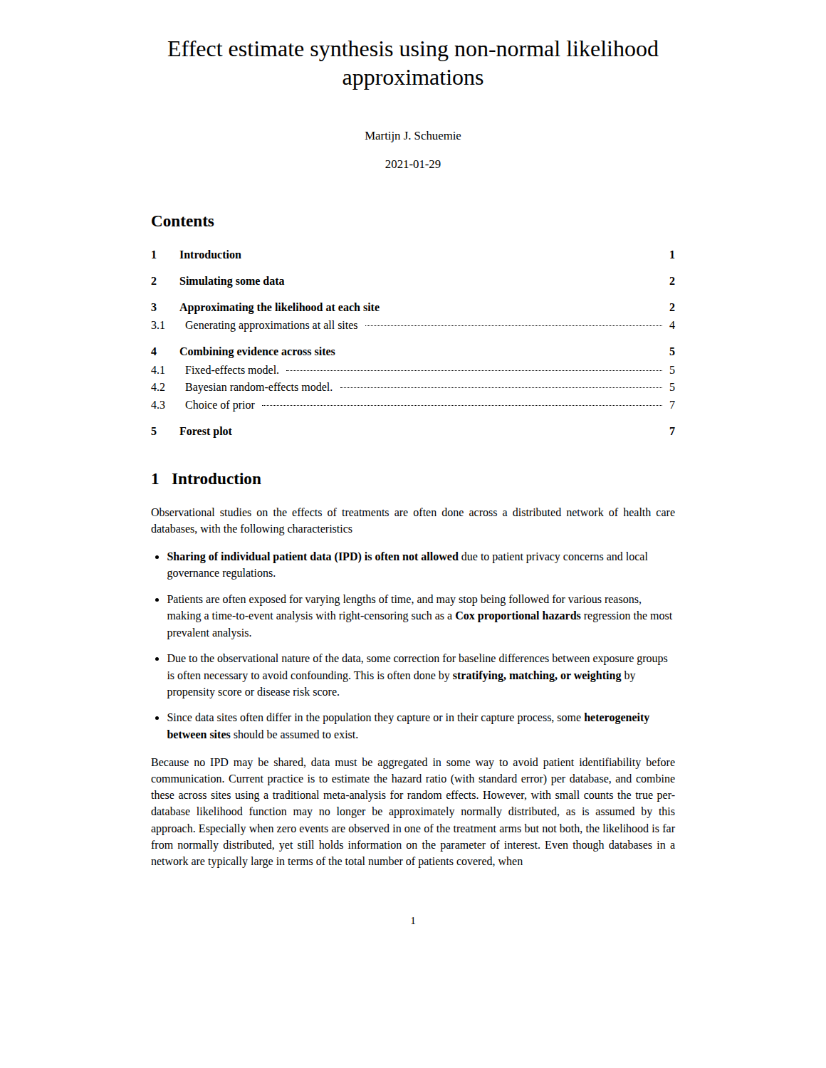Effect estimate synthesis using non-normal likelihood
approximations
Martijn J. Schuemie
2021-01-29
Contents
1 Introduction 1
2 Simulating some data 2
3 Approximating the likelihood at each site 2
3.1 Generating approximations at all sites 4
4 Combining evidence across sites 5
4.1 Fixed-effects model. 5
4.2 Bayesian random-effects model. 5
4.3 Choice of prior 7
5 Forest plot 7
1 Introduction
Observational studies on the effects of treatments are often done across a distributed network of health care databases, with the following characteristics
Sharing of individual patient data (IPD) is often not allowed due to patient privacy concerns and local governance regulations.
Patients are often exposed for varying lengths of time, and may stop being followed for various reasons, making a time-to-event analysis with right-censoring such as a Cox proportional hazards regression the most prevalent analysis.
Due to the observational nature of the data, some correction for baseline differences between exposure groups is often necessary to avoid confounding. This is often done by stratifying, matching, or weighting by propensity score or disease risk score.
Since data sites often differ in the population they capture or in their capture process, some heterogeneity between sites should be assumed to exist.
Because no IPD may be shared, data must be aggregated in some way to avoid patient identifiability before communication. Current practice is to estimate the hazard ratio (with standard error) per database, and combine these across sites using a traditional meta-analysis for random effects. However, with small counts the true per-database likelihood function may no longer be approximately normally distributed, as is assumed by this approach. Especially when zero events are observed in one of the treatment arms but not both, the likelihood is far from normally distributed, yet still holds information on the parameter of interest. Even though databases in a network are typically large in terms of the total number of patients covered, when
1